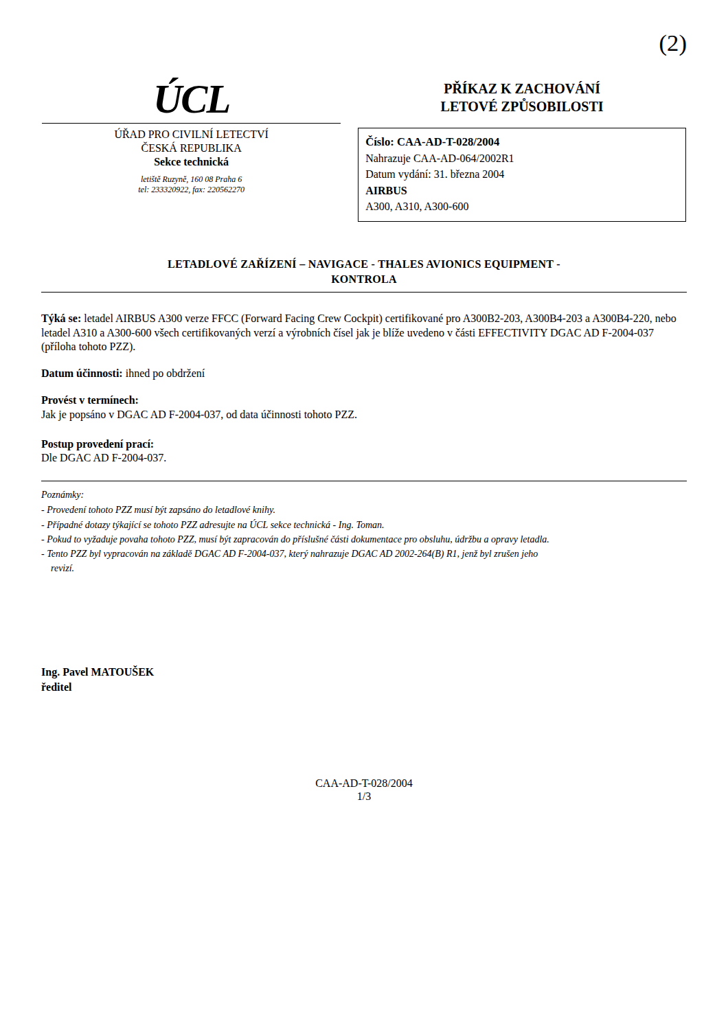(2)
| ÚCL ÚŘAD PRO CIVILNÍ LETECTVÍ ČESKÁ REPUBLIKA Sekce technická letiště Ruzyně, 160 08 Praha 6 tel: 233320922, fax: 220562270 | PŘÍKAZ K ZACHOVÁNÍ LETOVÉ ZPŮSOBILOSTI Číslo: CAA-AD-T-028/2004 Nahrazuje CAA-AD-064/2002R1 Datum vydání: 31. března 2004 AIRBUS A300, A310, A300-600 |
LETADLOVÉ ZAŘÍZENÍ – NAVIGACE - THALES AVIONICS EQUIPMENT -
KONTROLA
Týká se: letadel AIRBUS A300 verze FFCC (Forward Facing Crew Cockpit) certifikované pro A300B2-203, A300B4-203 a A300B4-220, nebo letadel A310 a A300-600 všech certifikovaných verzí a výrobních čísel jak je blíže uvedeno v části EFFECTIVITY DGAC AD F-2004-037 (příloha tohoto PZZ).
Datum účinnosti: ihned po obdržení
Provést v termínech:
Jak je popsáno v DGAC AD F-2004-037, od data účinnosti tohoto PZZ.
Postup provedení prací:
Dle DGAC AD F-2004-037.
Poznámky:
- Provedení tohoto PZZ musí být zapsáno do letadlové knihy.
- Případné dotazy týkající se tohoto PZZ adresujte na ÚCL sekce technická - Ing. Toman.
- Pokud to vyžaduje povaha tohoto PZZ, musí být zapracován do příslušné části dokumentace pro obsluhu, údržbu a opravy letadla.
- Tento PZZ byl vypracován na základě DGAC AD F-2004-037, který nahrazuje DGAC AD 2002-264(B) R1, jenž byl zrušen jehorevizí.
Ing. Pavel MATOUŠEK
ředitel
CAA-AD-T-028/2004
1/3